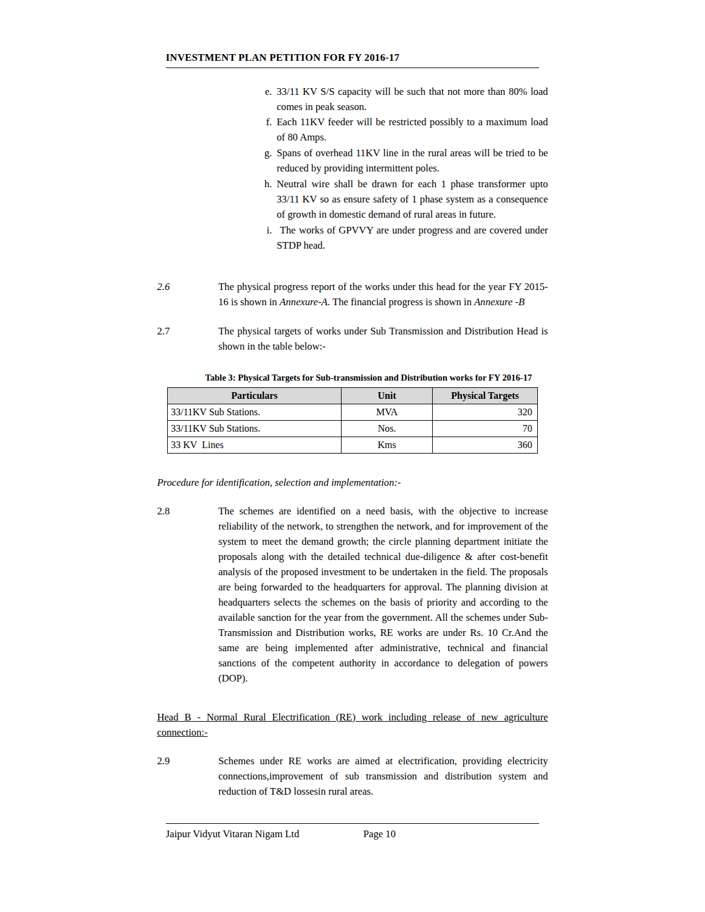INVESTMENT PLAN PETITION FOR FY 2016-17
e. 33/11 KV S/S capacity will be such that not more than 80% load comes in peak season.
f. Each 11KV feeder will be restricted possibly to a maximum load of 80 Amps.
g. Spans of overhead 11KV line in the rural areas will be tried to be reduced by providing intermittent poles.
h. Neutral wire shall be drawn for each 1 phase transformer upto 33/11 KV so as ensure safety of 1 phase system as a consequence of growth in domestic demand of rural areas in future.
i. The works of GPVVY are under progress and are covered under STDP head.
2.6 The physical progress report of the works under this head for the year FY 2015-16 is shown in Annexure-A. The financial progress is shown in Annexure -B
2.7 The physical targets of works under Sub Transmission and Distribution Head is shown in the table below:-
Table 3: Physical Targets for Sub-transmission and Distribution works for FY 2016-17
| Particulars | Unit | Physical Targets |
| --- | --- | --- |
| 33/11KV Sub Stations. | MVA | 320 |
| 33/11KV Sub Stations. | Nos. | 70 |
| 33 KV Lines | Kms | 360 |
Procedure for identification, selection and implementation:-
2.8 The schemes are identified on a need basis, with the objective to increase reliability of the network, to strengthen the network, and for improvement of the system to meet the demand growth; the circle planning department initiate the proposals along with the detailed technical due-diligence & after cost-benefit analysis of the proposed investment to be undertaken in the field. The proposals are being forwarded to the headquarters for approval. The planning division at headquarters selects the schemes on the basis of priority and according to the available sanction for the year from the government. All the schemes under Sub-Transmission and Distribution works, RE works are under Rs. 10 Cr.And the same are being implemented after administrative, technical and financial sanctions of the competent authority in accordance to delegation of powers (DOP).
Head B - Normal Rural Electrification (RE) work including release of new agriculture connection:-
2.9 Schemes under RE works are aimed at electrification, providing electricity connections,improvement of sub transmission and distribution system and reduction of T&D lossesin rural areas.
Jaipur Vidyut Vitaran Nigam Ltd Page 10